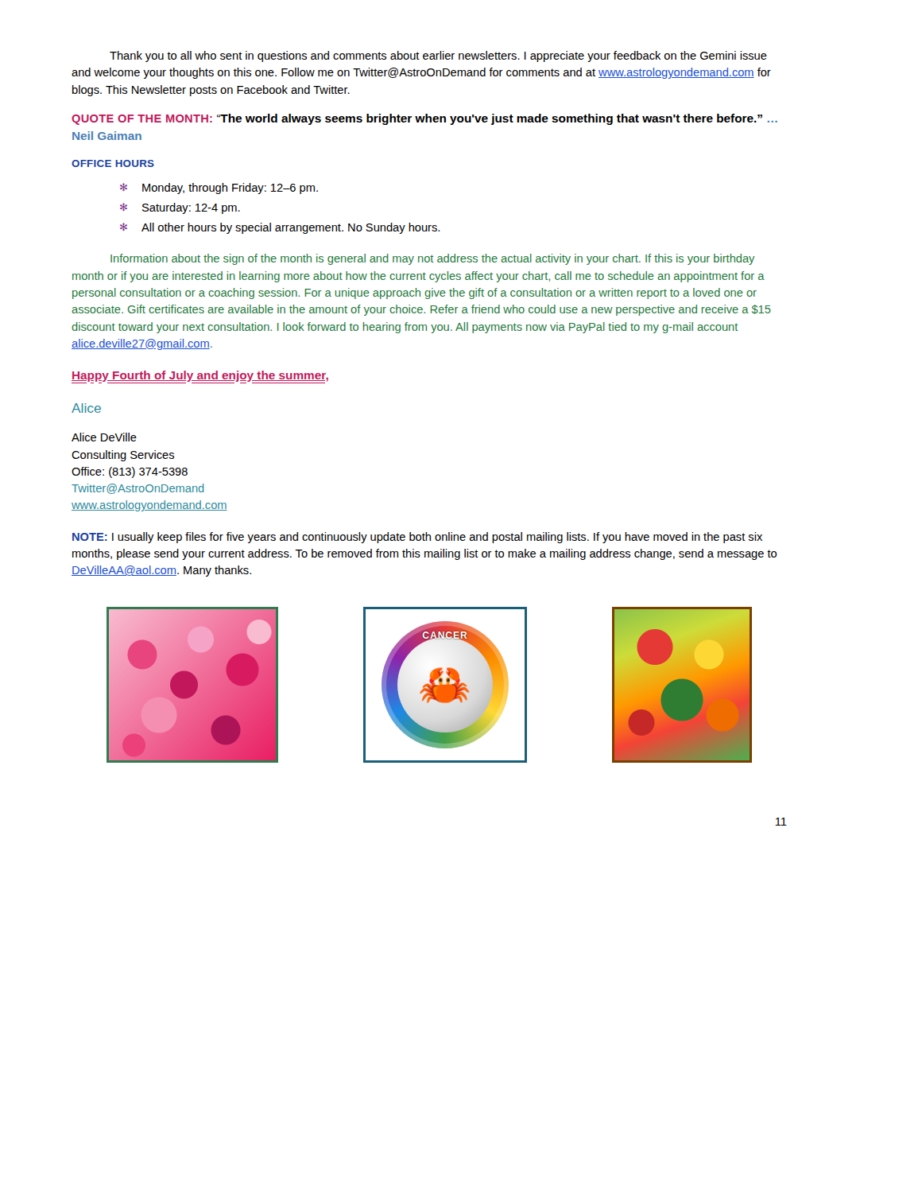Thank you to all who sent in questions and comments about earlier newsletters. I appreciate your feedback on the Gemini issue and welcome your thoughts on this one. Follow me on Twitter@AstroOnDemand for comments and at www.astrologyondemand.com for blogs. This Newsletter posts on Facebook and Twitter.
QUOTE OF THE MONTH: “The world always seems brighter when you've just made something that wasn't there before.” …Neil Gaiman
OFFICE HOURS
Monday, through Friday: 12–6 pm.
Saturday: 12-4 pm.
All other hours by special arrangement. No Sunday hours.
Information about the sign of the month is general and may not address the actual activity in your chart. If this is your birthday month or if you are interested in learning more about how the current cycles affect your chart, call me to schedule an appointment for a personal consultation or a coaching session. For a unique approach give the gift of a consultation or a written report to a loved one or associate. Gift certificates are available in the amount of your choice. Refer a friend who could use a new perspective and receive a $15 discount toward your next consultation. I look forward to hearing from you. All payments now via PayPal tied to my g-mail account alice.deville27@gmail.com.
Happy Fourth of July and enjoy the summer,
Alice
Alice DeVille
Consulting Services
Office: (813) 374-5398
Twitter@AstroOnDemand
www.astrologyondemand.com
NOTE: I usually keep files for five years and continuously update both online and postal mailing lists. If you have moved in the past six months, please send your current address. To be removed from this mailing list or to make a mailing address change, send a message to DeVilleAA@aol.com. Many thanks.
CANCER
🦀
11